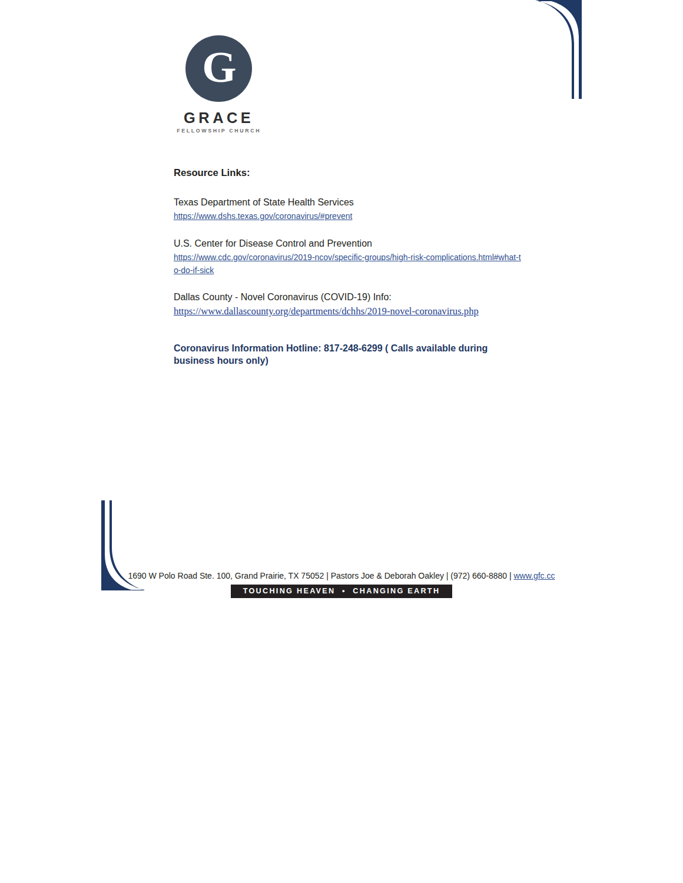G
GRACE
FELLOWSHIP CHURCH
Resource Links:
Texas Department of State Health Services
https://www.dshs.texas.gov/coronavirus/#prevent
U.S. Center for Disease Control and Prevention
https://www.cdc.gov/coronavirus/2019-ncov/specific-groups/high-risk-complications.html#what-to-do-if-sick
Dallas County - Novel Coronavirus (COVID-19) Info:
https://www.dallascounty.org/departments/dchhs/2019-novel-coronavirus.php
Coronavirus Information Hotline: 817-248-6299 ( Calls available during business hours only)
1690 W Polo Road Ste. 100, Grand Prairie, TX 75052 | Pastors Joe & Deborah Oakley | (972) 660-8880 | www.gfc.cc
TOUCHING HEAVEN • CHANGING EARTH